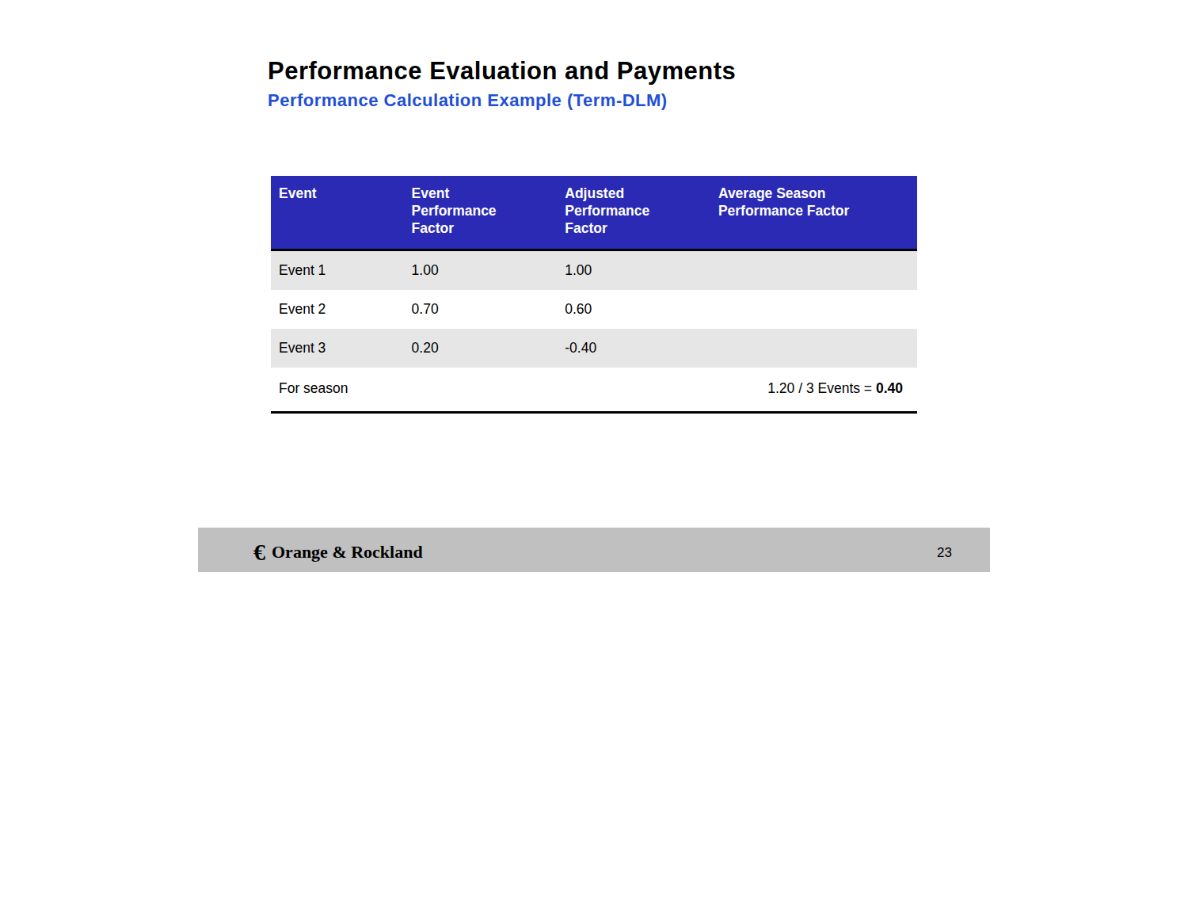Performance Evaluation and Payments
Performance Calculation Example (Term-DLM)
| Event | Event Performance Factor | Adjusted Performance Factor | Average Season Performance Factor |
| --- | --- | --- | --- |
| Event 1 | 1.00 | 1.00 | |
| Event 2 | 0.70 | 0.60 | |
| Event 3 | 0.20 | -0.40 | |
| For season | | | 1.20 / 3 Events = 0.40 |
€ Orange & Rockland
23